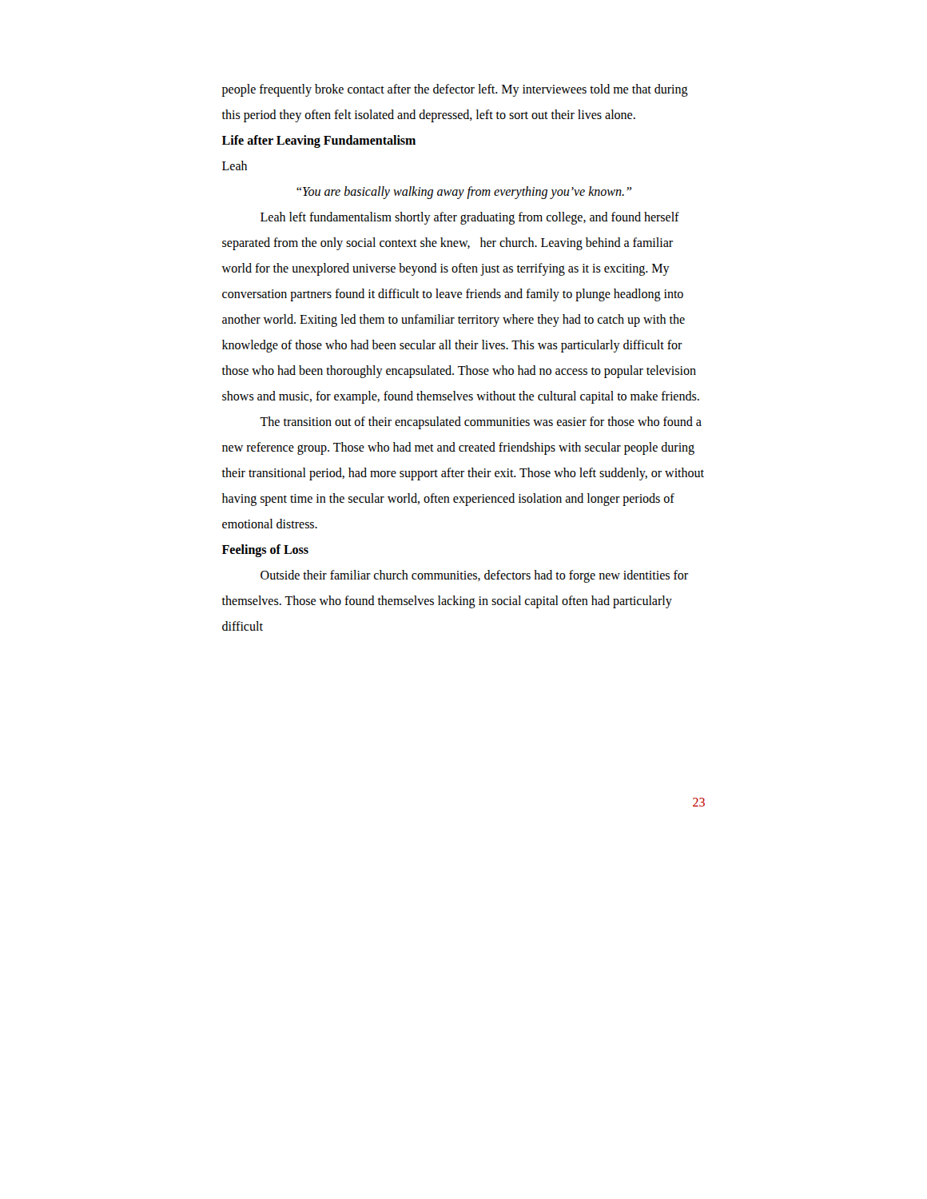people frequently broke contact after the defector left. My interviewees told me that during this period they often felt isolated and depressed, left to sort out their lives alone.
Life after Leaving Fundamentalism
Leah
“You are basically walking away from everything you’ve known.”
Leah left fundamentalism shortly after graduating from college, and found herself separated from the only social context she knew, her church. Leaving behind a familiar world for the unexplored universe beyond is often just as terrifying as it is exciting. My conversation partners found it difficult to leave friends and family to plunge headlong into another world. Exiting led them to unfamiliar territory where they had to catch up with the knowledge of those who had been secular all their lives. This was particularly difficult for those who had been thoroughly encapsulated. Those who had no access to popular television shows and music, for example, found themselves without the cultural capital to make friends.
The transition out of their encapsulated communities was easier for those who found a new reference group. Those who had met and created friendships with secular people during their transitional period, had more support after their exit. Those who left suddenly, or without having spent time in the secular world, often experienced isolation and longer periods of emotional distress.
Feelings of Loss
Outside their familiar church communities, defectors had to forge new identities for themselves. Those who found themselves lacking in social capital often had particularly difficult
23